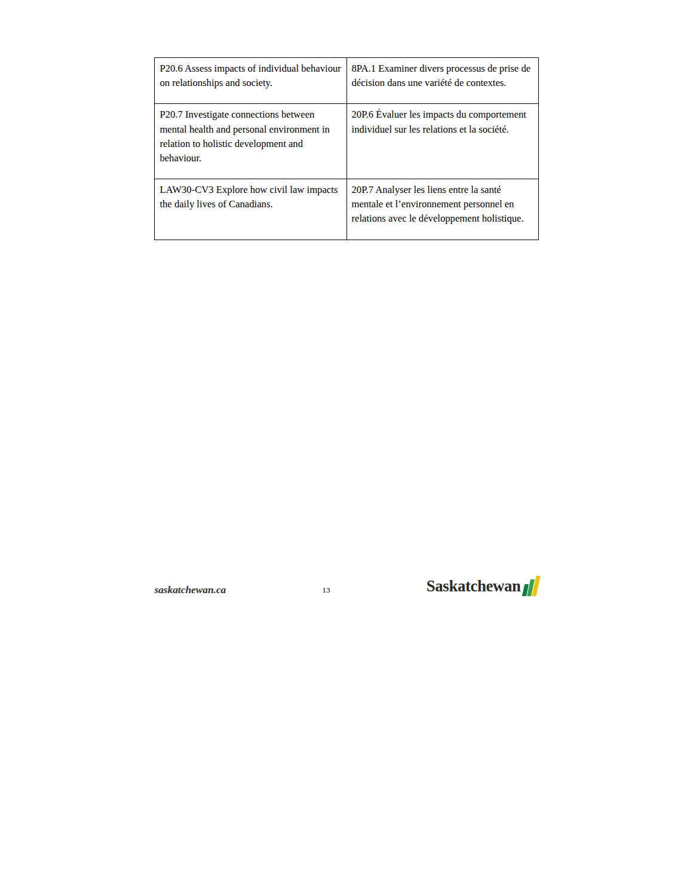| P20.6 Assess impacts of individual behaviour on relationships and society. | 8PA.1 Examiner divers processus de prise de décision dans une variété de contextes. |
| P20.7 Investigate connections between mental health and personal environment in relation to holistic development and behaviour. | 20P.6 Évaluer les impacts du comportement individuel sur les relations et la société. |
| LAW30-CV3 Explore how civil law impacts the daily lives of Canadians. | 20P.7 Analyser les liens entre la santé mentale et l’environnement personnel en relations avec le développement holistique. |
saskatchewan.ca
13
Saskatchewan